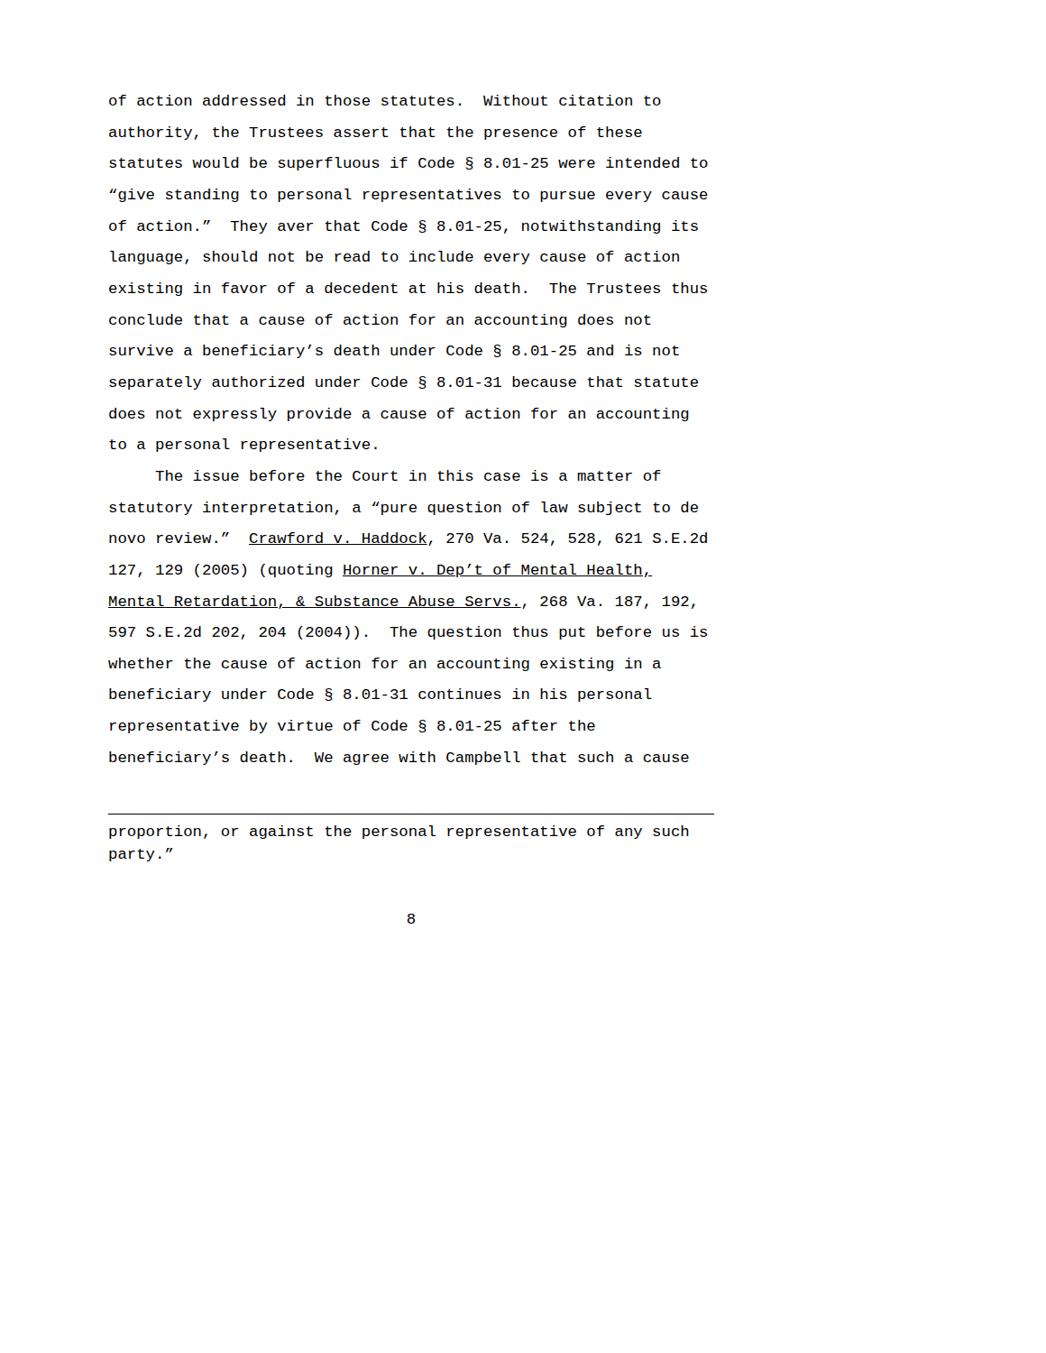of action addressed in those statutes. Without citation to authority, the Trustees assert that the presence of these statutes would be superfluous if Code § 8.01-25 were intended to “give standing to personal representatives to pursue every cause of action.” They aver that Code § 8.01-25, notwithstanding its language, should not be read to include every cause of action existing in favor of a decedent at his death. The Trustees thus conclude that a cause of action for an accounting does not survive a beneficiary’s death under Code § 8.01-25 and is not separately authorized under Code § 8.01-31 because that statute does not expressly provide a cause of action for an accounting to a personal representative.
The issue before the Court in this case is a matter of statutory interpretation, a “pure question of law subject to de novo review.” Crawford v. Haddock, 270 Va. 524, 528, 621 S.E.2d 127, 129 (2005) (quoting Horner v. Dep’t of Mental Health, Mental Retardation, & Substance Abuse Servs., 268 Va. 187, 192, 597 S.E.2d 202, 204 (2004)). The question thus put before us is whether the cause of action for an accounting existing in a beneficiary under Code § 8.01-31 continues in his personal representative by virtue of Code § 8.01-25 after the beneficiary’s death. We agree with Campbell that such a cause
proportion, or against the personal representative of any such party.”
8